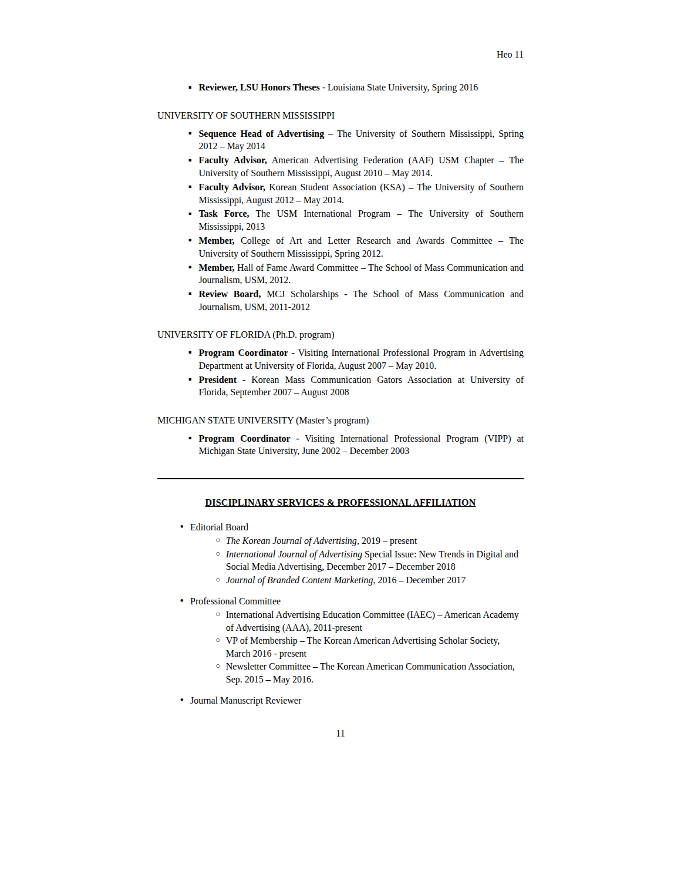Heo 11
Reviewer, LSU Honors Theses - Louisiana State University, Spring 2016
UNIVERSITY OF SOUTHERN MISSISSIPPI
Sequence Head of Advertising – The University of Southern Mississippi, Spring 2012 – May 2014
Faculty Advisor, American Advertising Federation (AAF) USM Chapter – The University of Southern Mississippi, August 2010 – May 2014.
Faculty Advisor, Korean Student Association (KSA) – The University of Southern Mississippi, August 2012 – May 2014.
Task Force, The USM International Program – The University of Southern Mississippi, 2013
Member, College of Art and Letter Research and Awards Committee – The University of Southern Mississippi, Spring 2012.
Member, Hall of Fame Award Committee – The School of Mass Communication and Journalism, USM, 2012.
Review Board, MCJ Scholarships - The School of Mass Communication and Journalism, USM, 2011-2012
UNIVERSITY OF FLORIDA (Ph.D. program)
Program Coordinator - Visiting International Professional Program in Advertising Department at University of Florida, August 2007 – May 2010.
President - Korean Mass Communication Gators Association at University of Florida, September 2007 – August 2008
MICHIGAN STATE UNIVERSITY (Master’s program)
Program Coordinator - Visiting International Professional Program (VIPP) at Michigan State University, June 2002 – December 2003
DISCIPLINARY SERVICES & PROFESSIONAL AFFILIATION
Editorial Board
The Korean Journal of Advertising, 2019 – present
International Journal of Advertising Special Issue: New Trends in Digital and Social Media Advertising, December 2017 – December 2018
Journal of Branded Content Marketing, 2016 – December 2017
Professional Committee
International Advertising Education Committee (IAEC) – American Academy of Advertising (AAA), 2011-present
VP of Membership – The Korean American Advertising Scholar Society, March 2016 - present
Newsletter Committee – The Korean American Communication Association, Sep. 2015 – May 2016.
Journal Manuscript Reviewer
11